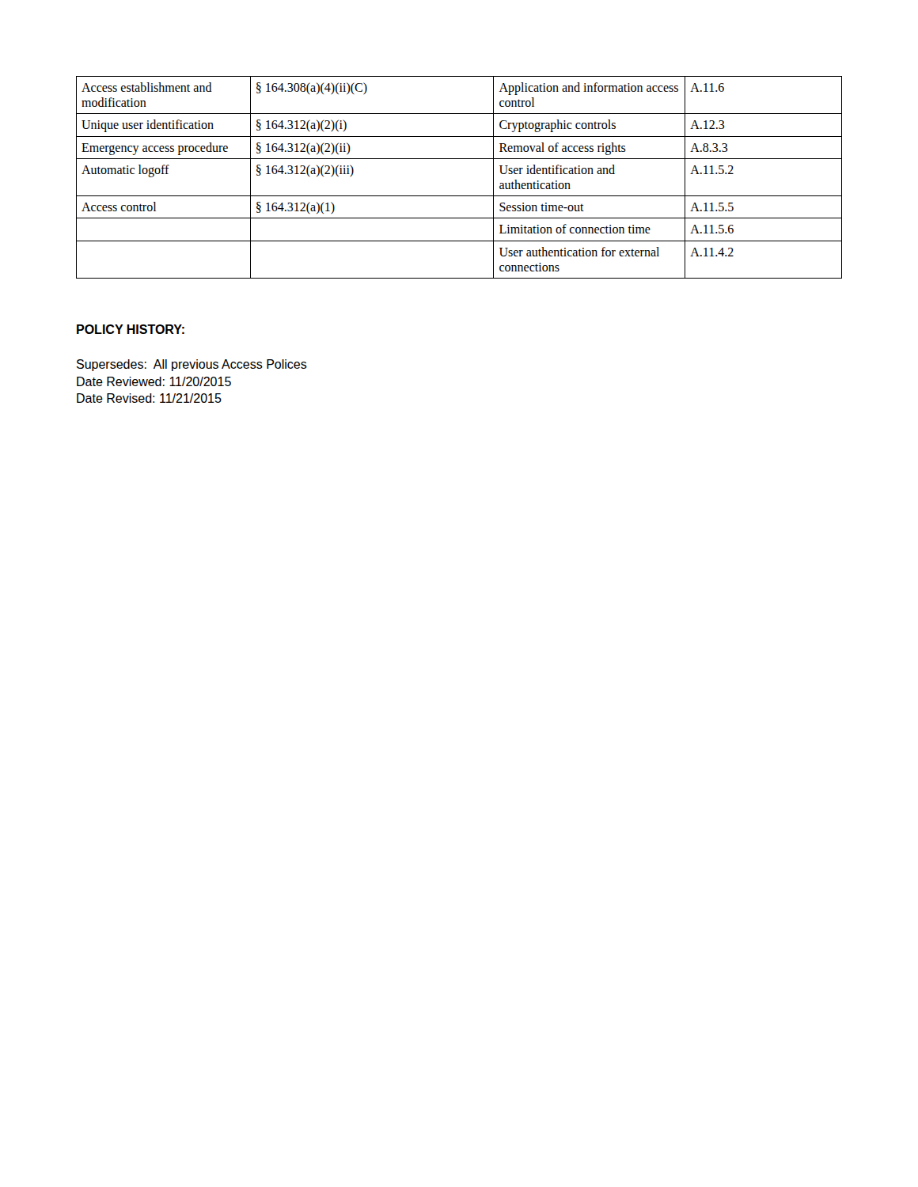| Access establishment and modification | § 164.308(a)(4)(ii)(C) | Application and information access control | A.11.6 |
| Unique user identification | § 164.312(a)(2)(i) | Cryptographic controls | A.12.3 |
| Emergency access procedure | § 164.312(a)(2)(ii) | Removal of access rights | A.8.3.3 |
| Automatic logoff | § 164.312(a)(2)(iii) | User identification and authentication | A.11.5.2 |
| Access control | § 164.312(a)(1) | Session time-out | A.11.5.5 |
| | | Limitation of connection time | A.11.5.6 |
| | | User authentication for external connections | A.11.4.2 |
POLICY HISTORY:
Supersedes: All previous Access Polices
Date Reviewed: 11/20/2015
Date Revised: 11/21/2015